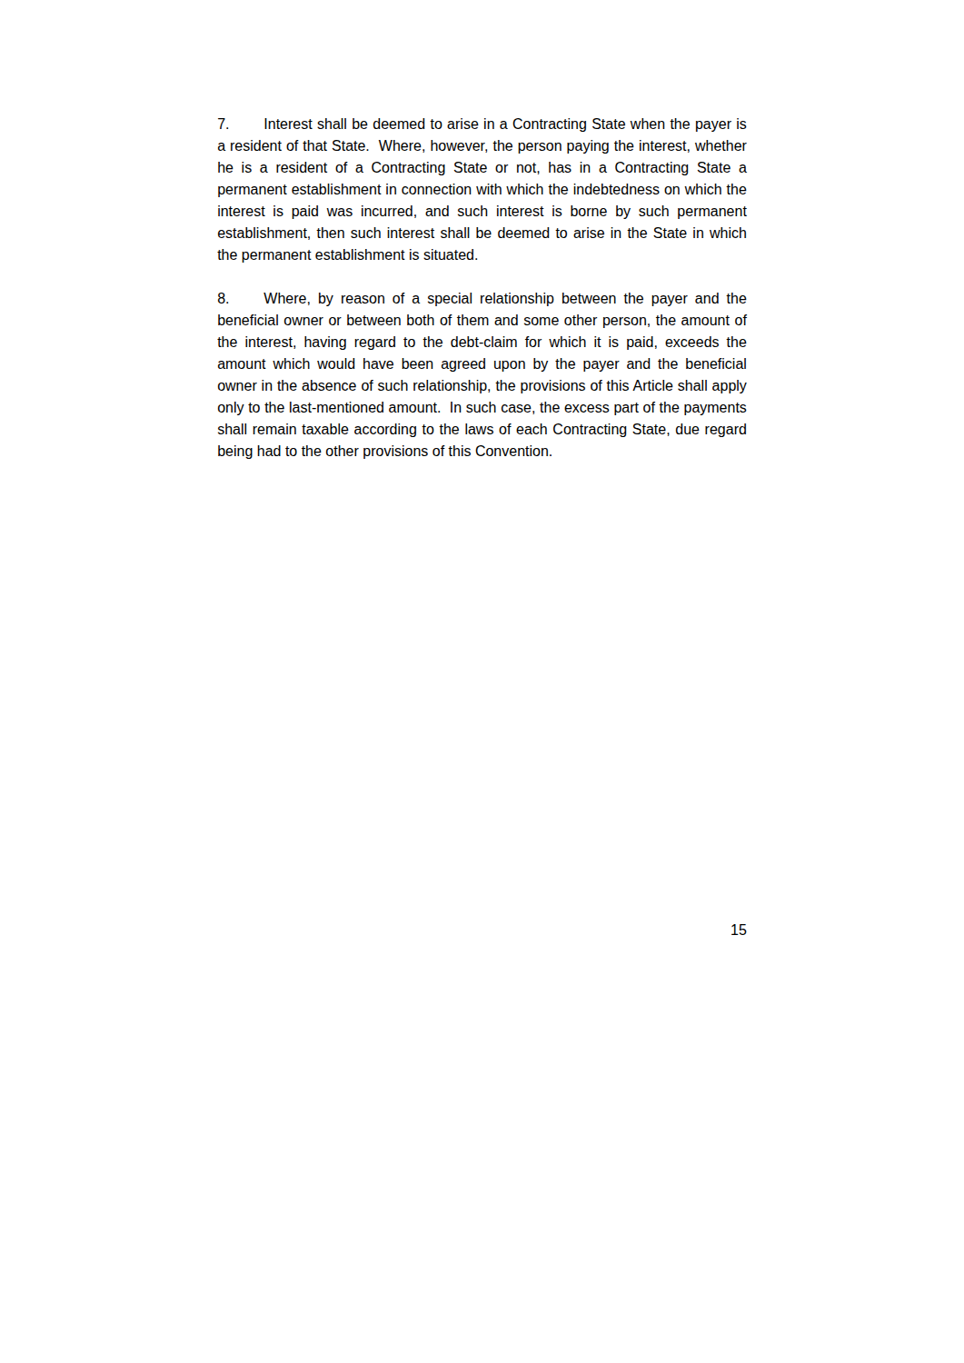7. Interest shall be deemed to arise in a Contracting State when the payer is a resident of that State. Where, however, the person paying the interest, whether he is a resident of a Contracting State or not, has in a Contracting State a permanent establishment in connection with which the indebtedness on which the interest is paid was incurred, and such interest is borne by such permanent establishment, then such interest shall be deemed to arise in the State in which the permanent establishment is situated.
8. Where, by reason of a special relationship between the payer and the beneficial owner or between both of them and some other person, the amount of the interest, having regard to the debt-claim for which it is paid, exceeds the amount which would have been agreed upon by the payer and the beneficial owner in the absence of such relationship, the provisions of this Article shall apply only to the last-mentioned amount. In such case, the excess part of the payments shall remain taxable according to the laws of each Contracting State, due regard being had to the other provisions of this Convention.
15